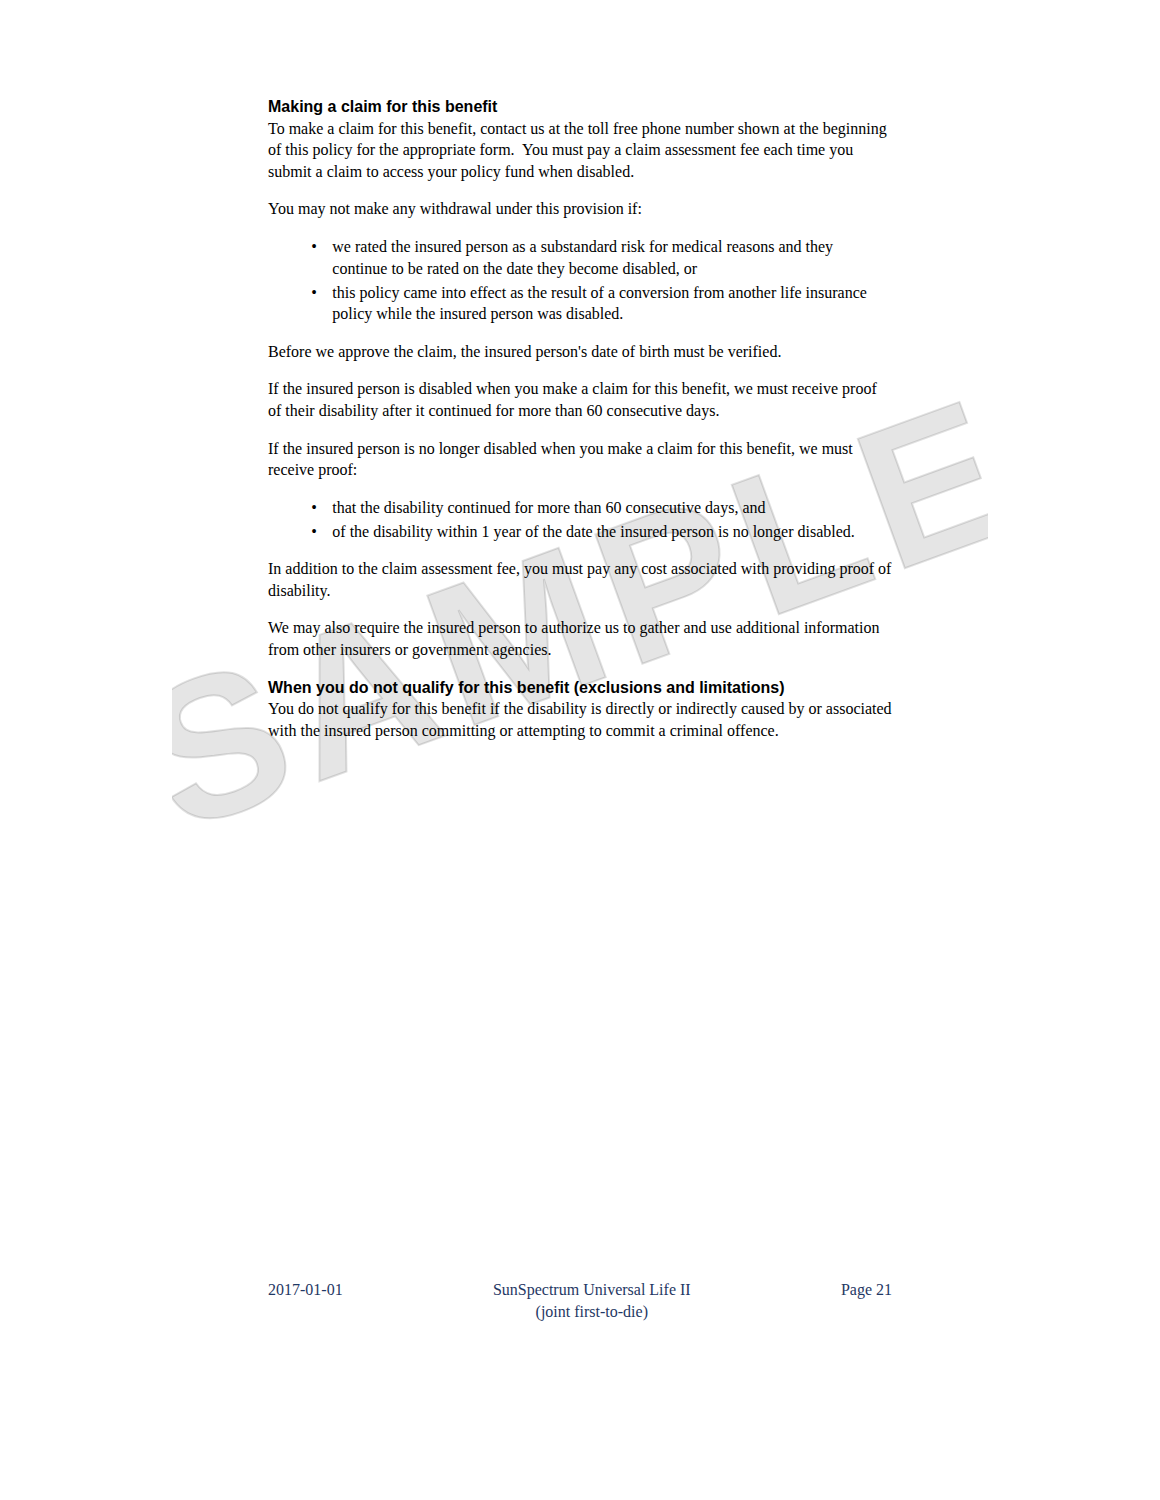SAMPLE
Making a claim for this benefit
To make a claim for this benefit, contact us at the toll free phone number shown at the beginning of this policy for the appropriate form. You must pay a claim assessment fee each time you submit a claim to access your policy fund when disabled.
You may not make any withdrawal under this provision if:
we rated the insured person as a substandard risk for medical reasons and they continue to be rated on the date they become disabled, or
this policy came into effect as the result of a conversion from another life insurance policy while the insured person was disabled.
Before we approve the claim, the insured person's date of birth must be verified.
If the insured person is disabled when you make a claim for this benefit, we must receive proof of their disability after it continued for more than 60 consecutive days.
If the insured person is no longer disabled when you make a claim for this benefit, we must receive proof:
that the disability continued for more than 60 consecutive days, and
of the disability within 1 year of the date the insured person is no longer disabled.
In addition to the claim assessment fee, you must pay any cost associated with providing proof of disability.
We may also require the insured person to authorize us to gather and use additional information from other insurers or government agencies.
When you do not qualify for this benefit (exclusions and limitations)
You do not qualify for this benefit if the disability is directly or indirectly caused by or associated with the insured person committing or attempting to commit a criminal offence.
2017-01-01
SunSpectrum Universal Life II
(joint first-to-die)
Page 21